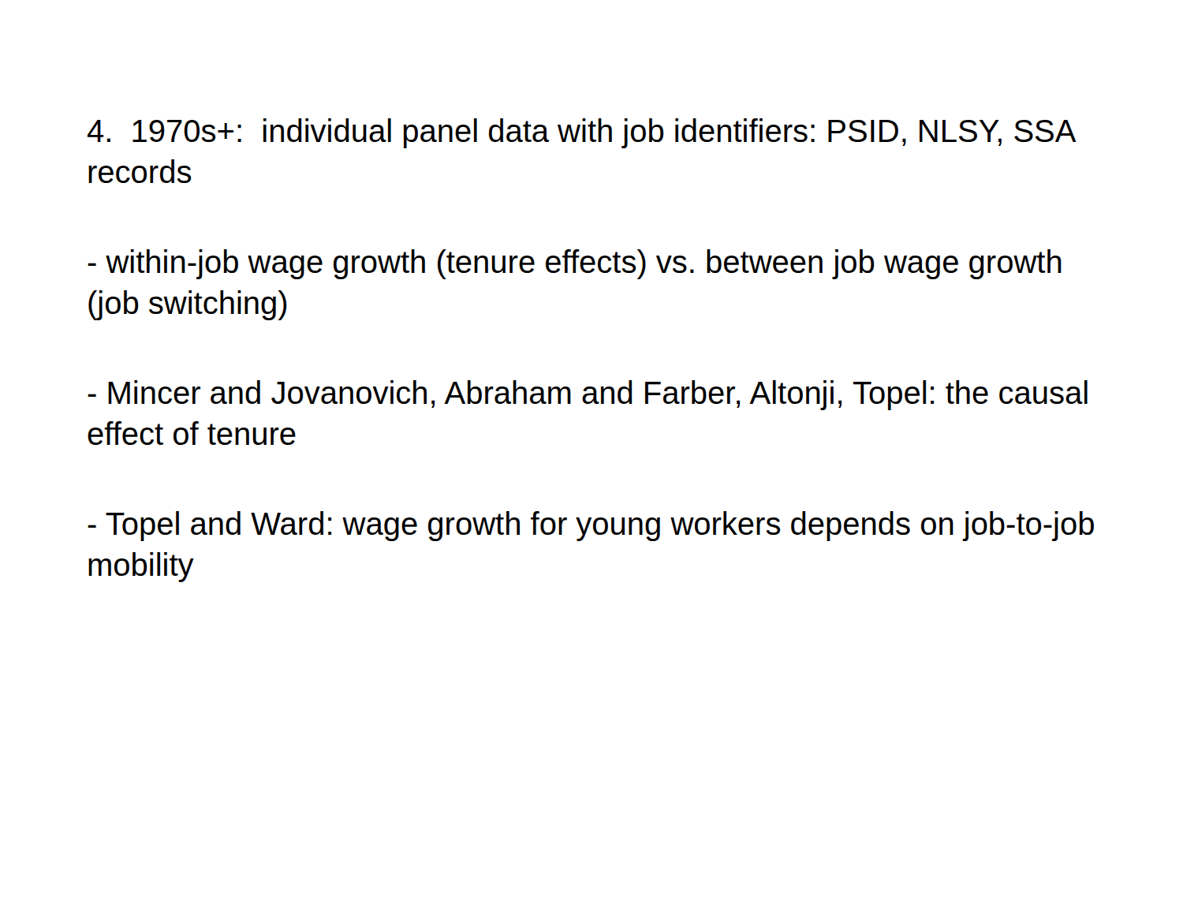4. 1970s+: individual panel data with job identifiers: PSID, NLSY, SSA records
- within-job wage growth (tenure effects) vs. between job wage growth (job switching)
- Mincer and Jovanovich, Abraham and Farber, Altonji, Topel: the causal effect of tenure
- Topel and Ward: wage growth for young workers depends on job-to-job mobility